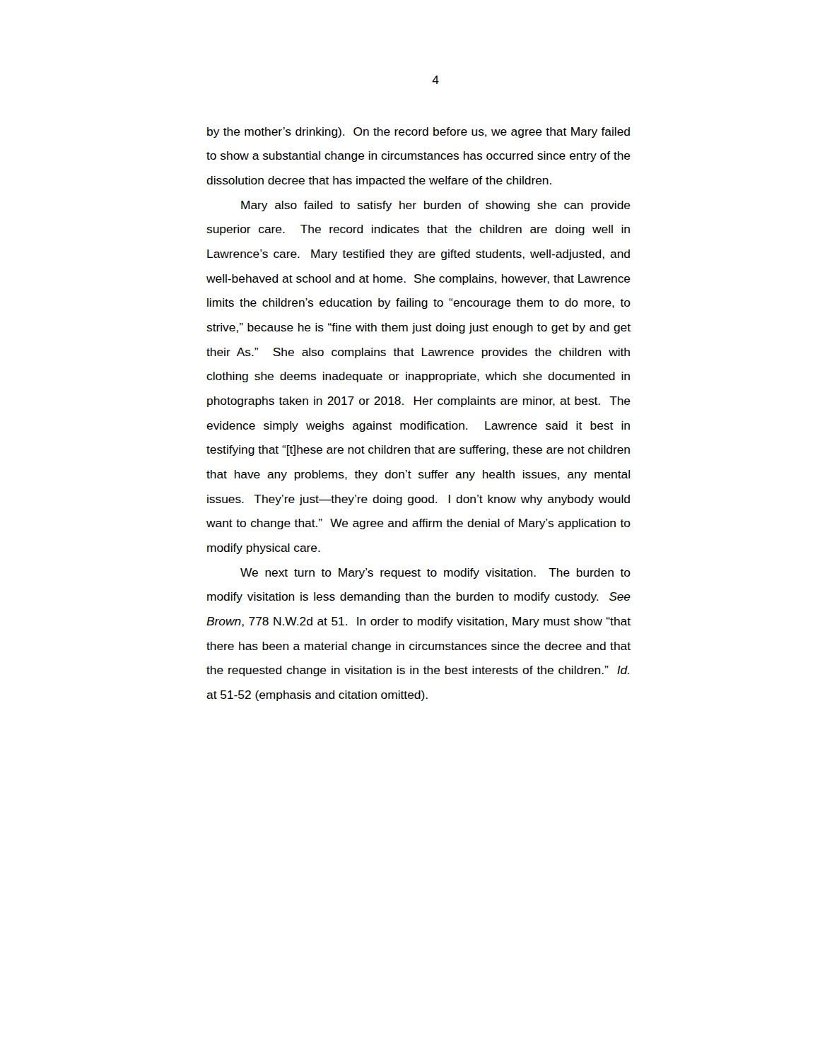4
by the mother’s drinking). On the record before us, we agree that Mary failed to show a substantial change in circumstances has occurred since entry of the dissolution decree that has impacted the welfare of the children.
Mary also failed to satisfy her burden of showing she can provide superior care. The record indicates that the children are doing well in Lawrence’s care. Mary testified they are gifted students, well-adjusted, and well-behaved at school and at home. She complains, however, that Lawrence limits the children’s education by failing to “encourage them to do more, to strive,” because he is “fine with them just doing just enough to get by and get their As.” She also complains that Lawrence provides the children with clothing she deems inadequate or inappropriate, which she documented in photographs taken in 2017 or 2018. Her complaints are minor, at best. The evidence simply weighs against modification. Lawrence said it best in testifying that “[t]hese are not children that are suffering, these are not children that have any problems, they don’t suffer any health issues, any mental issues. They’re just—they’re doing good. I don’t know why anybody would want to change that.” We agree and affirm the denial of Mary’s application to modify physical care.
We next turn to Mary’s request to modify visitation. The burden to modify visitation is less demanding than the burden to modify custody. See Brown, 778 N.W.2d at 51. In order to modify visitation, Mary must show “that there has been a material change in circumstances since the decree and that the requested change in visitation is in the best interests of the children.” Id. at 51-52 (emphasis and citation omitted).